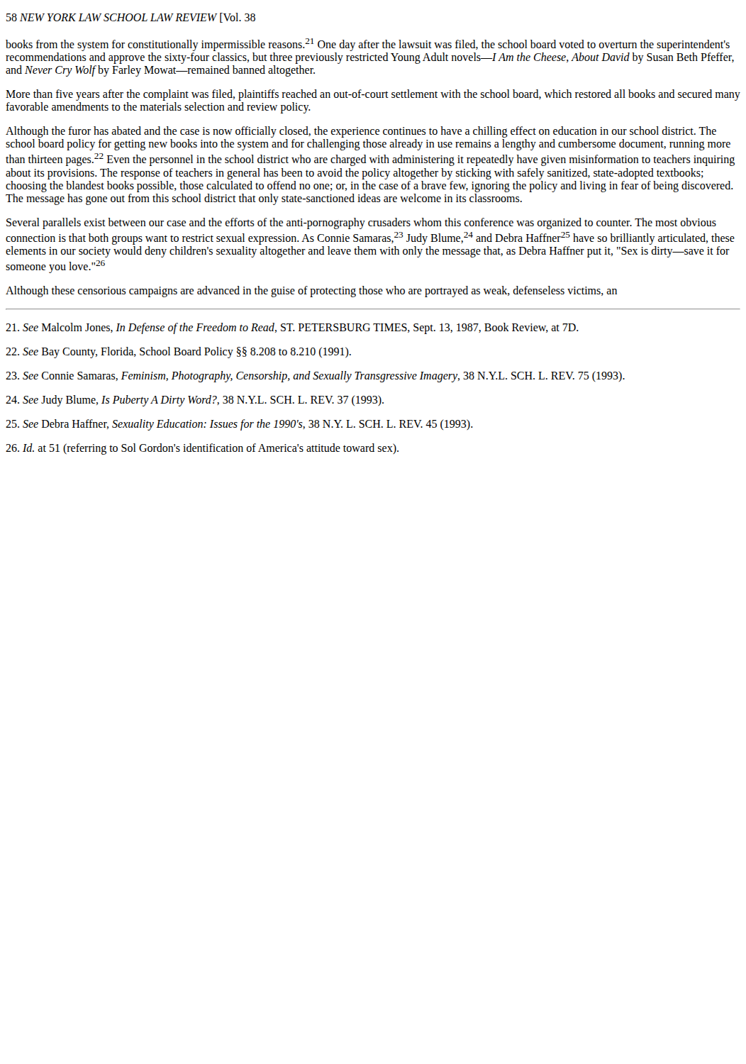58 NEW YORK LAW SCHOOL LAW REVIEW [Vol. 38
books from the system for constitutionally impermissible reasons.21 One day after the lawsuit was filed, the school board voted to overturn the superintendent's recommendations and approve the sixty-four classics, but three previously restricted Young Adult novels—I Am the Cheese, About David by Susan Beth Pfeffer, and Never Cry Wolf by Farley Mowat—remained banned altogether.
More than five years after the complaint was filed, plaintiffs reached an out-of-court settlement with the school board, which restored all books and secured many favorable amendments to the materials selection and review policy.
Although the furor has abated and the case is now officially closed, the experience continues to have a chilling effect on education in our school district. The school board policy for getting new books into the system and for challenging those already in use remains a lengthy and cumbersome document, running more than thirteen pages.22 Even the personnel in the school district who are charged with administering it repeatedly have given misinformation to teachers inquiring about its provisions. The response of teachers in general has been to avoid the policy altogether by sticking with safely sanitized, state-adopted textbooks; choosing the blandest books possible, those calculated to offend no one; or, in the case of a brave few, ignoring the policy and living in fear of being discovered. The message has gone out from this school district that only state-sanctioned ideas are welcome in its classrooms.
Several parallels exist between our case and the efforts of the anti-pornography crusaders whom this conference was organized to counter. The most obvious connection is that both groups want to restrict sexual expression. As Connie Samaras,23 Judy Blume,24 and Debra Haffner25 have so brilliantly articulated, these elements in our society would deny children's sexuality altogether and leave them with only the message that, as Debra Haffner put it, "Sex is dirty—save it for someone you love."26
Although these censorious campaigns are advanced in the guise of protecting those who are portrayed as weak, defenseless victims, an
21. See Malcolm Jones, In Defense of the Freedom to Read, ST. PETERSBURG TIMES, Sept. 13, 1987, Book Review, at 7D.
22. See Bay County, Florida, School Board Policy §§ 8.208 to 8.210 (1991).
23. See Connie Samaras, Feminism, Photography, Censorship, and Sexually Transgressive Imagery, 38 N.Y.L. SCH. L. REV. 75 (1993).
24. See Judy Blume, Is Puberty A Dirty Word?, 38 N.Y.L. SCH. L. REV. 37 (1993).
25. See Debra Haffner, Sexuality Education: Issues for the 1990's, 38 N.Y. L. SCH. L. REV. 45 (1993).
26. Id. at 51 (referring to Sol Gordon's identification of America's attitude toward sex).